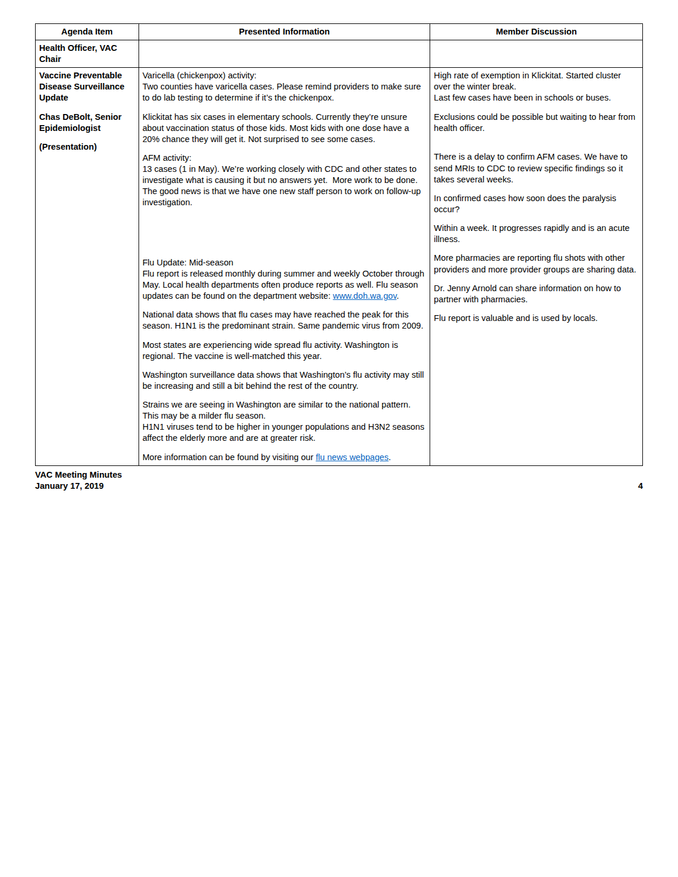| Agenda Item | Presented Information | Member Discussion |
| --- | --- | --- |
| Health Officer, VAC Chair | | |
| Vaccine Preventable Disease Surveillance Update Chas DeBolt, Senior Epidemiologist (Presentation) | Varicella (chickenpox) activity: Two counties have varicella cases. Please remind providers to make sure to do lab testing to determine if it’s the chickenpox. Klickitat has six cases in elementary schools. Currently they’re unsure about vaccination status of those kids. Most kids with one dose have a 20% chance they will get it. Not surprised to see some cases. AFM activity: 13 cases (1 in May). We’re working closely with CDC and other states to investigate what is causing it but no answers yet. More work to be done. The good news is that we have one new staff person to work on follow-up investigation. Flu Update: Mid-season Flu report is released monthly during summer and weekly October through May. Local health departments often produce reports as well. Flu season updates can be found on the department website: www.doh.wa.gov . National data shows that flu cases may have reached the peak for this season. H1N1 is the predominant strain. Same pandemic virus from 2009. Most states are experiencing wide spread flu activity. Washington is regional. The vaccine is well-matched this year. Washington surveillance data shows that Washington’s flu activity may still be increasing and still a bit behind the rest of the country. Strains we are seeing in Washington are similar to the national pattern. This may be a milder flu season. H1N1 viruses tend to be higher in younger populations and H3N2 seasons affect the elderly more and are at greater risk. More information can be found by visiting our flu news webpages . | High rate of exemption in Klickitat. Started cluster over the winter break. Last few cases have been in schools or buses. Exclusions could be possible but waiting to hear from health officer. There is a delay to confirm AFM cases. We have to send MRIs to CDC to review specific findings so it takes several weeks. In confirmed cases how soon does the paralysis occur? Within a week. It progresses rapidly and is an acute illness. More pharmacies are reporting flu shots with other providers and more provider groups are sharing data. Dr. Jenny Arnold can share information on how to partner with pharmacies. Flu report is valuable and is used by locals. |
VAC Meeting Minutes
January 17, 2019 4